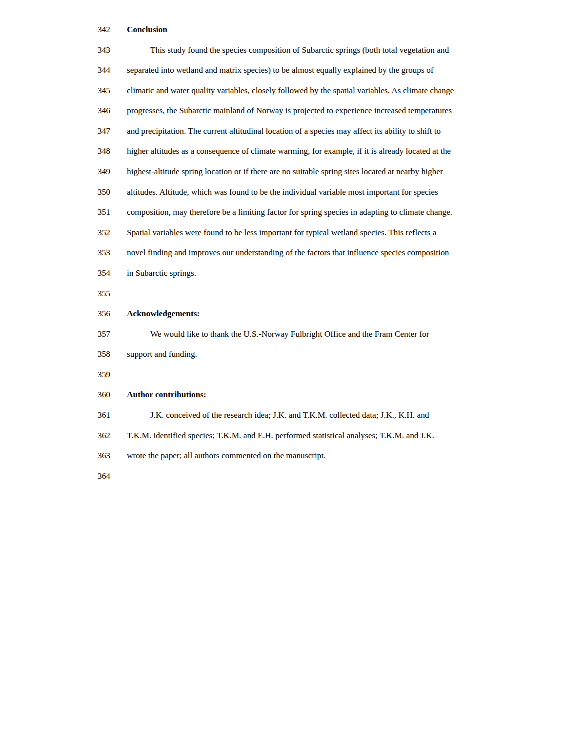342
Conclusion
343
This study found the species composition of Subarctic springs (both total vegetation and
344
separated into wetland and matrix species) to be almost equally explained by the groups of
345
climatic and water quality variables, closely followed by the spatial variables. As climate change
346
progresses, the Subarctic mainland of Norway is projected to experience increased temperatures
347
and precipitation. The current altitudinal location of a species may affect its ability to shift to
348
higher altitudes as a consequence of climate warming, for example, if it is already located at the
349
highest-altitude spring location or if there are no suitable spring sites located at nearby higher
350
altitudes. Altitude, which was found to be the individual variable most important for species
351
composition, may therefore be a limiting factor for spring species in adapting to climate change.
352
Spatial variables were found to be less important for typical wetland species. This reflects a
353
novel finding and improves our understanding of the factors that influence species composition
354
in Subarctic springs.
355
356
Acknowledgements:
357
We would like to thank the U.S.-Norway Fulbright Office and the Fram Center for
358
support and funding.
359
360
Author contributions:
361
J.K. conceived of the research idea; J.K. and T.K.M. collected data; J.K., K.H. and
362
T.K.M. identified species; T.K.M. and E.H. performed statistical analyses; T.K.M. and J.K.
363
wrote the paper; all authors commented on the manuscript.
364